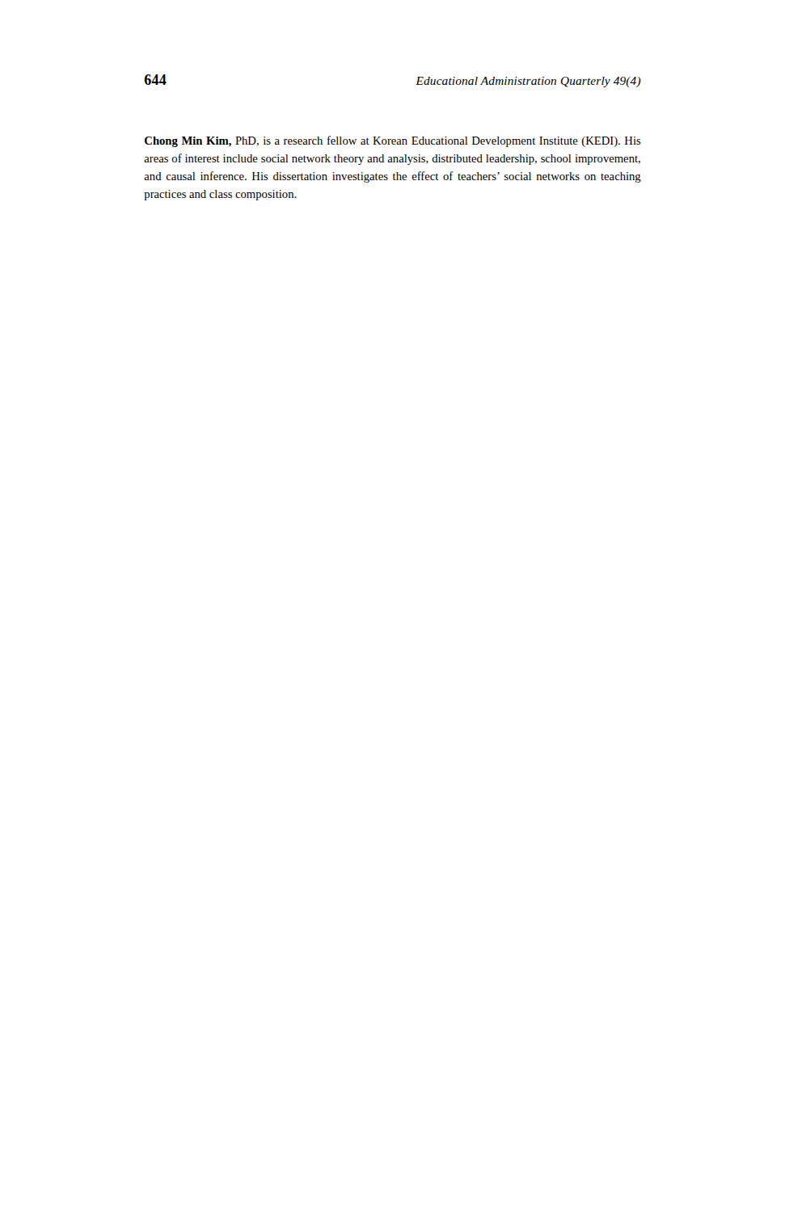644 Educational Administration Quarterly 49(4)
Chong Min Kim, PhD, is a research fellow at Korean Educational Development Institute (KEDI). His areas of interest include social network theory and analysis, distributed leadership, school improvement, and causal inference. His dissertation investigates the effect of teachers’ social networks on teaching practices and class composition.